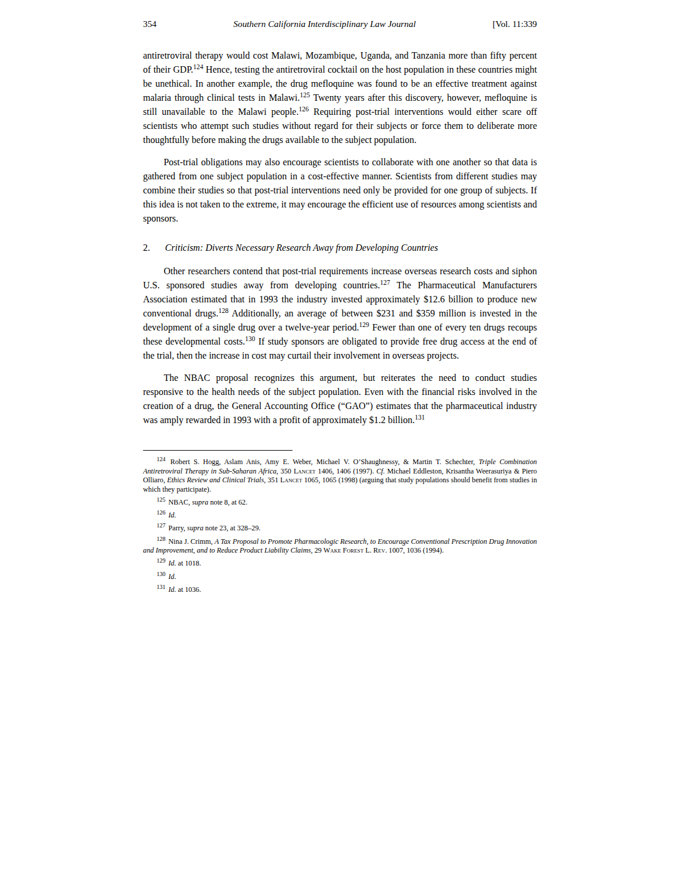354 Southern California Interdisciplinary Law Journal [Vol. 11:339
antiretroviral therapy would cost Malawi, Mozambique, Uganda, and Tanzania more than fifty percent of their GDP.124 Hence, testing the antiretroviral cocktail on the host population in these countries might be unethical. In another example, the drug mefloquine was found to be an effective treatment against malaria through clinical tests in Malawi.125 Twenty years after this discovery, however, mefloquine is still unavailable to the Malawi people.126 Requiring post-trial interventions would either scare off scientists who attempt such studies without regard for their subjects or force them to deliberate more thoughtfully before making the drugs available to the subject population.
Post-trial obligations may also encourage scientists to collaborate with one another so that data is gathered from one subject population in a cost-effective manner. Scientists from different studies may combine their studies so that post-trial interventions need only be provided for one group of subjects. If this idea is not taken to the extreme, it may encourage the efficient use of resources among scientists and sponsors.
2. Criticism: Diverts Necessary Research Away from Developing Countries
Other researchers contend that post-trial requirements increase overseas research costs and siphon U.S. sponsored studies away from developing countries.127 The Pharmaceutical Manufacturers Association estimated that in 1993 the industry invested approximately $12.6 billion to produce new conventional drugs.128 Additionally, an average of between $231 and $359 million is invested in the development of a single drug over a twelve-year period.129 Fewer than one of every ten drugs recoups these developmental costs.130 If study sponsors are obligated to provide free drug access at the end of the trial, then the increase in cost may curtail their involvement in overseas projects.
The NBAC proposal recognizes this argument, but reiterates the need to conduct studies responsive to the health needs of the subject population. Even with the financial risks involved in the creation of a drug, the General Accounting Office (“GAO”) estimates that the pharmaceutical industry was amply rewarded in 1993 with a profit of approximately $1.2 billion.131
124 Robert S. Hogg, Aslam Anis, Amy E. Weber, Michael V. O’Shaughnessy, & Martin T. Schechter, Triple Combination Antiretroviral Therapy in Sub-Saharan Africa, 350 Lancet 1406, 1406 (1997). Cf. Michael Eddleston, Krisantha Weerasuriya & Piero Olliaro, Ethics Review and Clinical Trials, 351 Lancet 1065, 1065 (1998) (arguing that study populations should benefit from studies in which they participate).
125 NBAC, supra note 8, at 62.
126 Id.
127 Parry, supra note 23, at 328–29.
128 Nina J. Crimm, A Tax Proposal to Promote Pharmacologic Research, to Encourage Conventional Prescription Drug Innovation and Improvement, and to Reduce Product Liability Claims, 29 Wake Forest L. Rev. 1007, 1036 (1994).
129 Id. at 1018.
130 Id.
131 Id. at 1036.